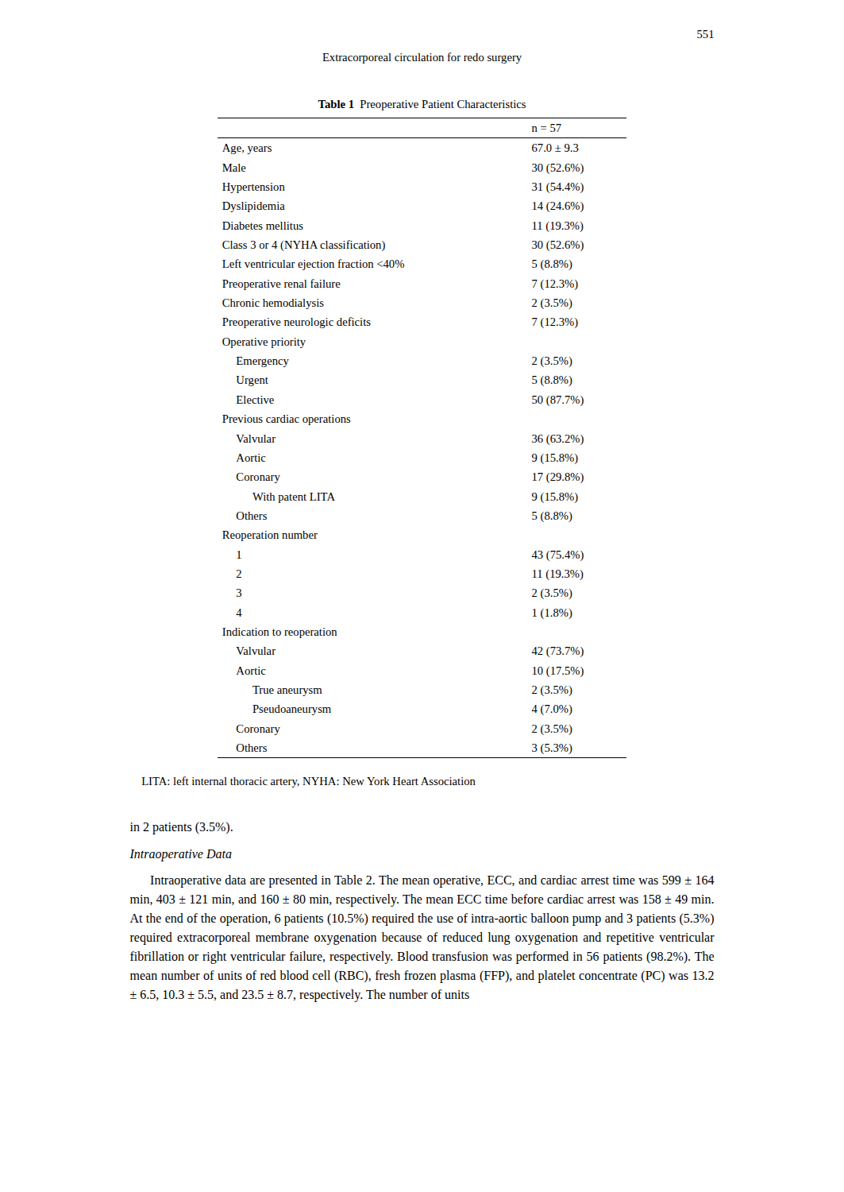551
Extracorporeal circulation for redo surgery
Table 1 Preoperative Patient Characteristics
| | n = 57 |
| --- | --- |
| Age, years | 67.0 ± 9.3 |
| Male | 30 (52.6%) |
| Hypertension | 31 (54.4%) |
| Dyslipidemia | 14 (24.6%) |
| Diabetes mellitus | 11 (19.3%) |
| Class 3 or 4 (NYHA classification) | 30 (52.6%) |
| Left ventricular ejection fraction <40% | 5 (8.8%) |
| Preoperative renal failure | 7 (12.3%) |
| Chronic hemodialysis | 2 (3.5%) |
| Preoperative neurologic deficits | 7 (12.3%) |
| Operative priority | |
| Emergency | 2 (3.5%) |
| Urgent | 5 (8.8%) |
| Elective | 50 (87.7%) |
| Previous cardiac operations | |
| Valvular | 36 (63.2%) |
| Aortic | 9 (15.8%) |
| Coronary | 17 (29.8%) |
| With patent LITA | 9 (15.8%) |
| Others | 5 (8.8%) |
| Reoperation number | |
| 1 | 43 (75.4%) |
| 2 | 11 (19.3%) |
| 3 | 2 (3.5%) |
| 4 | 1 (1.8%) |
| Indication to reoperation | |
| Valvular | 42 (73.7%) |
| Aortic | 10 (17.5%) |
| True aneurysm | 2 (3.5%) |
| Pseudoaneurysm | 4 (7.0%) |
| Coronary | 2 (3.5%) |
| Others | 3 (5.3%) |
LITA: left internal thoracic artery, NYHA: New York Heart Association
in 2 patients (3.5%).
Intraoperative Data
Intraoperative data are presented in Table 2. The mean operative, ECC, and cardiac arrest time was 599 ± 164 min, 403 ± 121 min, and 160 ± 80 min, respectively. The mean ECC time before cardiac arrest was 158 ± 49 min. At the end of the operation, 6 patients (10.5%) required the use of intra-aortic balloon pump and 3 patients (5.3%) required extracorporeal membrane oxygenation because of reduced lung oxygenation and repetitive ventricular fibrillation or right ventricular failure, respectively. Blood transfusion was performed in 56 patients (98.2%). The mean number of units of red blood cell (RBC), fresh frozen plasma (FFP), and platelet concentrate (PC) was 13.2 ± 6.5, 10.3 ± 5.5, and 23.5 ± 8.7, respectively. The number of units